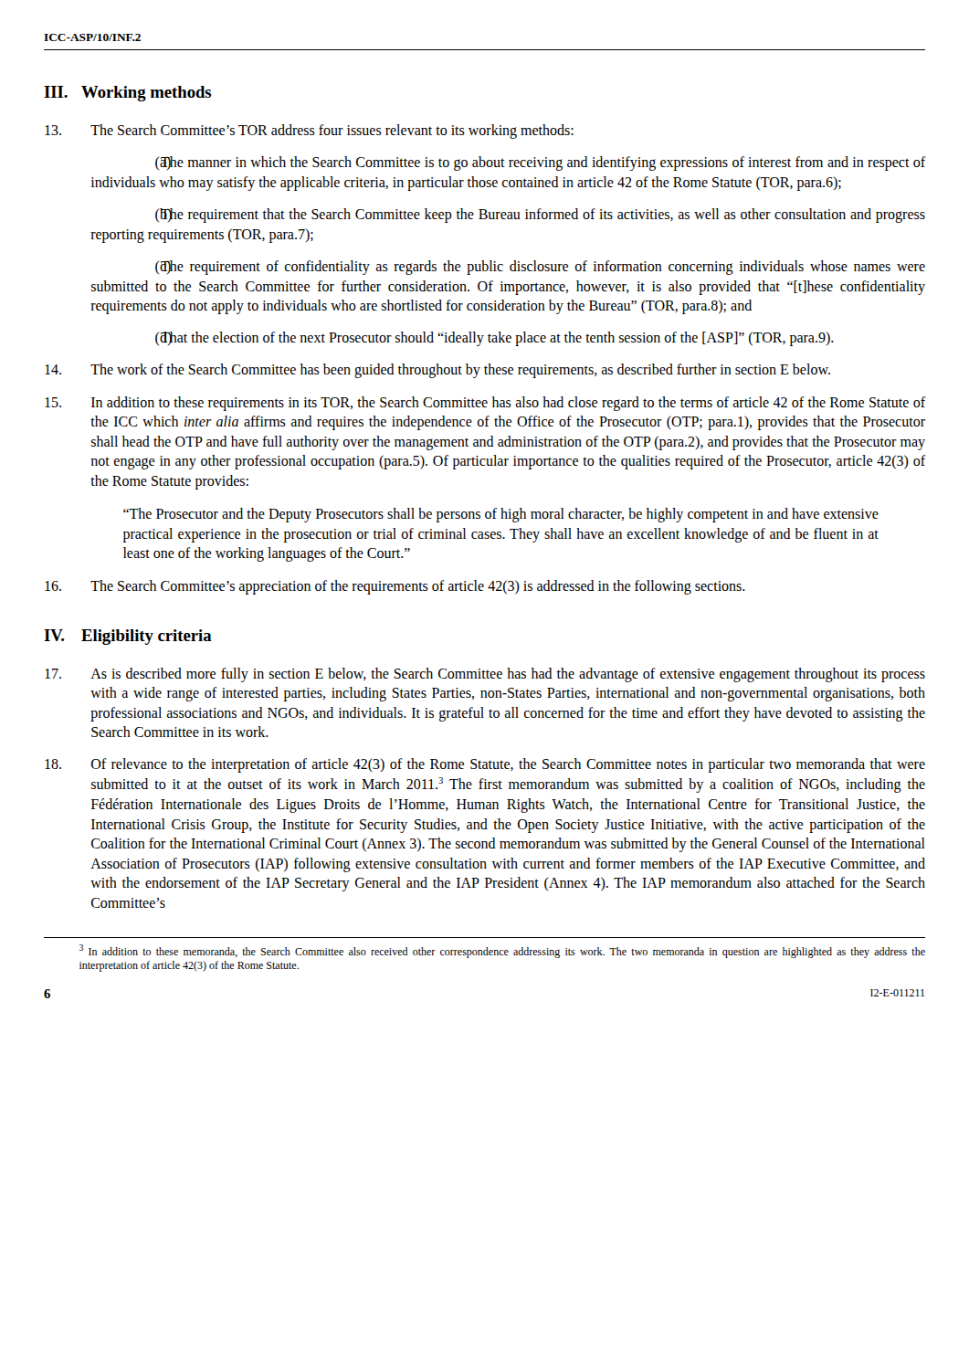ICC-ASP/10/INF.2
III. Working methods
13. The Search Committee’s TOR address four issues relevant to its working methods:
(a) The manner in which the Search Committee is to go about receiving and identifying expressions of interest from and in respect of individuals who may satisfy the applicable criteria, in particular those contained in article 42 of the Rome Statute (TOR, para.6);
(b) The requirement that the Search Committee keep the Bureau informed of its activities, as well as other consultation and progress reporting requirements (TOR, para.7);
(c) The requirement of confidentiality as regards the public disclosure of information concerning individuals whose names were submitted to the Search Committee for further consideration. Of importance, however, it is also provided that “[t]hese confidentiality requirements do not apply to individuals who are shortlisted for consideration by the Bureau” (TOR, para.8); and
(d) That the election of the next Prosecutor should “ideally take place at the tenth session of the [ASP]” (TOR, para.9).
14. The work of the Search Committee has been guided throughout by these requirements, as described further in section E below.
15. In addition to these requirements in its TOR, the Search Committee has also had close regard to the terms of article 42 of the Rome Statute of the ICC which inter alia affirms and requires the independence of the Office of the Prosecutor (OTP; para.1), provides that the Prosecutor shall head the OTP and have full authority over the management and administration of the OTP (para.2), and provides that the Prosecutor may not engage in any other professional occupation (para.5). Of particular importance to the qualities required of the Prosecutor, article 42(3) of the Rome Statute provides:
“The Prosecutor and the Deputy Prosecutors shall be persons of high moral character, be highly competent in and have extensive practical experience in the prosecution or trial of criminal cases. They shall have an excellent knowledge of and be fluent in at least one of the working languages of the Court.”
16. The Search Committee’s appreciation of the requirements of article 42(3) is addressed in the following sections.
IV. Eligibility criteria
17. As is described more fully in section E below, the Search Committee has had the advantage of extensive engagement throughout its process with a wide range of interested parties, including States Parties, non-States Parties, international and non-governmental organisations, both professional associations and NGOs, and individuals. It is grateful to all concerned for the time and effort they have devoted to assisting the Search Committee in its work.
18. Of relevance to the interpretation of article 42(3) of the Rome Statute, the Search Committee notes in particular two memoranda that were submitted to it at the outset of its work in March 2011.3 The first memorandum was submitted by a coalition of NGOs, including the Fédération Internationale des Ligues Droits de l’Homme, Human Rights Watch, the International Centre for Transitional Justice, the International Crisis Group, the Institute for Security Studies, and the Open Society Justice Initiative, with the active participation of the Coalition for the International Criminal Court (Annex 3). The second memorandum was submitted by the General Counsel of the International Association of Prosecutors (IAP) following extensive consultation with current and former members of the IAP Executive Committee, and with the endorsement of the IAP Secretary General and the IAP President (Annex 4). The IAP memorandum also attached for the Search Committee’s
3 In addition to these memoranda, the Search Committee also received other correspondence addressing its work. The two memoranda in question are highlighted as they address the interpretation of article 42(3) of the Rome Statute.
6 I2-E-011211